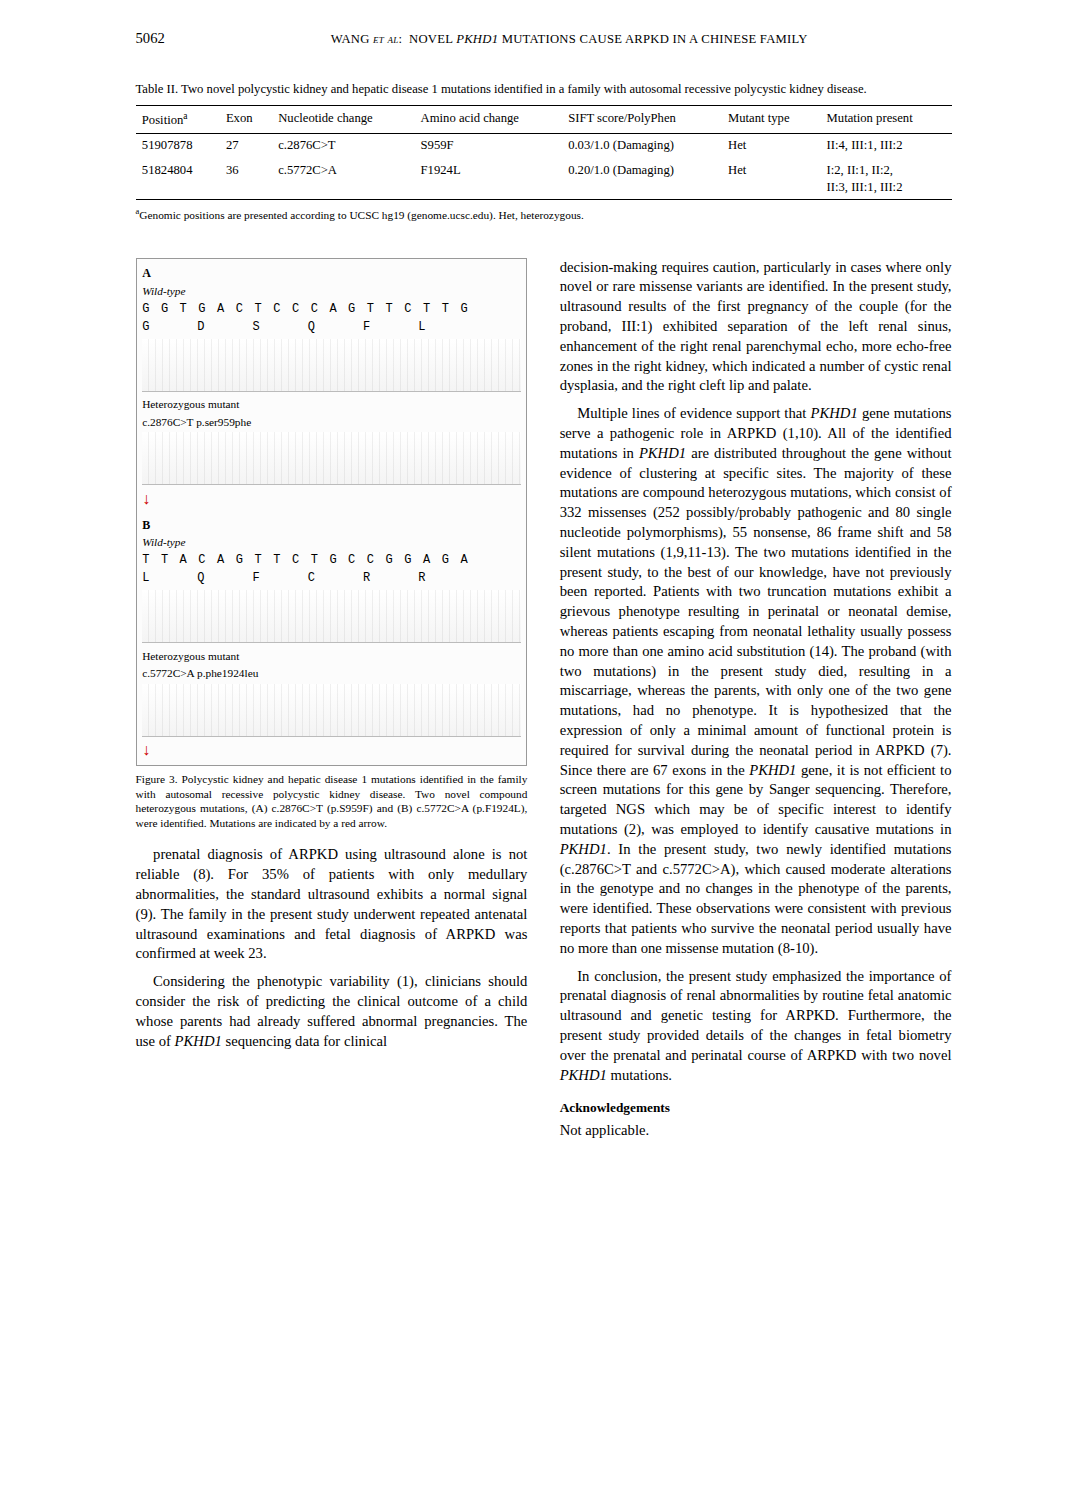5062
WANG et al: NOVEL PKHD1 MUTATIONS CAUSE ARPKD IN A CHINESE FAMILY
Table II. Two novel polycystic kidney and hepatic disease 1 mutations identified in a family with autosomal recessive polycystic kidney disease.
| Position a | Exon | Nucleotide change | Amino acid change | SIFT score/PolyPhen | Mutant type | Mutation present |
| --- | --- | --- | --- | --- | --- | --- |
| 51907878 | 27 | c.2876C>T | S959F | 0.03/1.0 (Damaging) | Het | II:4, III:1, III:2 |
| 51824804 | 36 | c.5772C>A | F1924L | 0.20/1.0 (Damaging) | Het | I:2, II:1, II:2, II:3, III:1, III:2 |
aGenomic positions are presented according to UCSC hg19 (genome.ucsc.edu). Het, heterozygous.
A
Wild-type
G G T G A C T C C C A G T T C T T G
G D S Q F L
Heterozygous mutant
c.2876C>T p.ser959phe
↓
B
Wild-type
T T A C A G T T C T G C C G G A G A
L Q F C R R
Heterozygous mutant
c.5772C>A p.phe1924leu
↓
Figure 3. Polycystic kidney and hepatic disease 1 mutations identified in the family with autosomal recessive polycystic kidney disease. Two novel compound heterozygous mutations, (A) c.2876C>T (p.S959F) and (B) c.5772C>A (p.F1924L), were identified. Mutations are indicated by a red arrow.
prenatal diagnosis of ARPKD using ultrasound alone is not reliable (8). For 35% of patients with only medullary abnormalities, the standard ultrasound exhibits a normal signal (9). The family in the present study underwent repeated antenatal ultrasound examinations and fetal diagnosis of ARPKD was confirmed at week 23.
Considering the phenotypic variability (1), clinicians should consider the risk of predicting the clinical outcome of a child whose parents had already suffered abnormal pregnancies. The use of PKHD1 sequencing data for clinical
decision-making requires caution, particularly in cases where only novel or rare missense variants are identified. In the present study, ultrasound results of the first pregnancy of the couple (for the proband, III:1) exhibited separation of the left renal sinus, enhancement of the right renal parenchymal echo, more echo-free zones in the right kidney, which indicated a number of cystic renal dysplasia, and the right cleft lip and palate.
Multiple lines of evidence support that PKHD1 gene mutations serve a pathogenic role in ARPKD (1,10). All of the identified mutations in PKHD1 are distributed throughout the gene without evidence of clustering at specific sites. The majority of these mutations are compound heterozygous mutations, which consist of 332 missenses (252 possibly/probably pathogenic and 80 single nucleotide polymorphisms), 55 nonsense, 86 frame shift and 58 silent mutations (1,9,11-13). The two mutations identified in the present study, to the best of our knowledge, have not previously been reported. Patients with two truncation mutations exhibit a grievous phenotype resulting in perinatal or neonatal demise, whereas patients escaping from neonatal lethality usually possess no more than one amino acid substitution (14). The proband (with two mutations) in the present study died, resulting in a miscarriage, whereas the parents, with only one of the two gene mutations, had no phenotype. It is hypothesized that the expression of only a minimal amount of functional protein is required for survival during the neonatal period in ARPKD (7). Since there are 67 exons in the PKHD1 gene, it is not efficient to screen mutations for this gene by Sanger sequencing. Therefore, targeted NGS which may be of specific interest to identify mutations (2), was employed to identify causative mutations in PKHD1. In the present study, two newly identified mutations (c.2876C>T and c.5772C>A), which caused moderate alterations in the genotype and no changes in the phenotype of the parents, were identified. These observations were consistent with previous reports that patients who survive the neonatal period usually have no more than one missense mutation (8-10).
In conclusion, the present study emphasized the importance of prenatal diagnosis of renal abnormalities by routine fetal anatomic ultrasound and genetic testing for ARPKD. Furthermore, the present study provided details of the changes in fetal biometry over the prenatal and perinatal course of ARPKD with two novel PKHD1 mutations.
Acknowledgements
Not applicable.